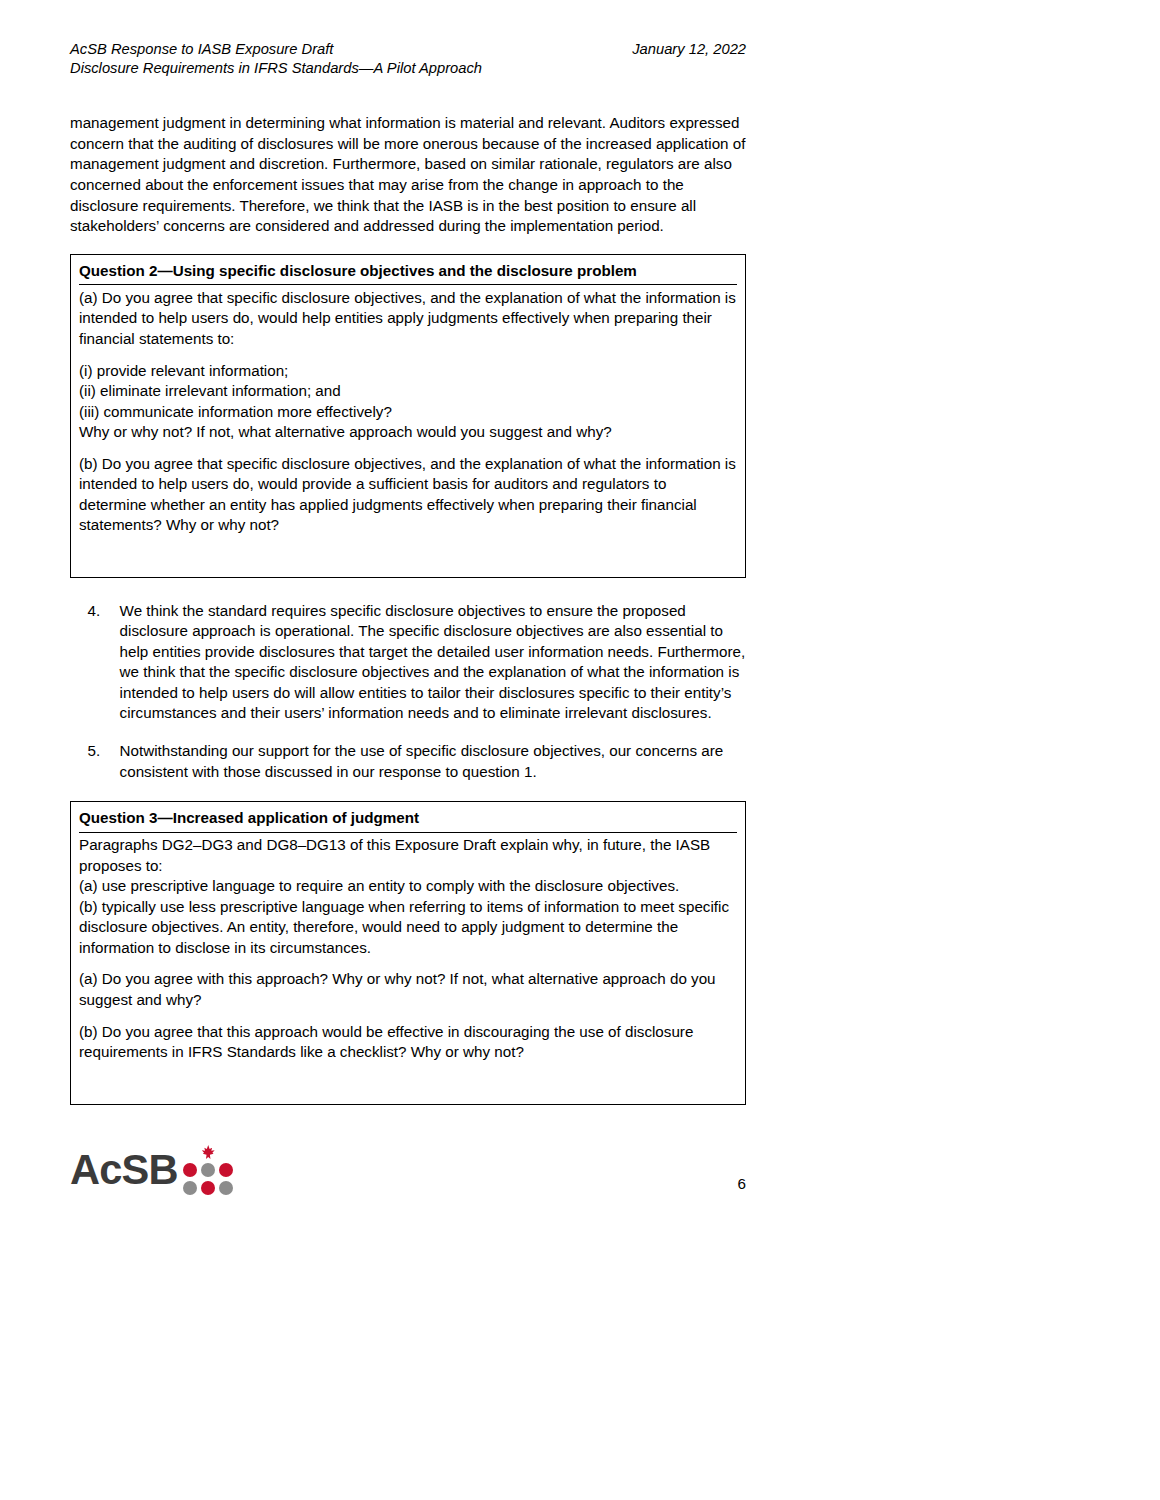AcSB Response to IASB Exposure Draft
Disclosure Requirements in IFRS Standards—A Pilot Approach
January 12, 2022
management judgment in determining what information is material and relevant. Auditors expressed concern that the auditing of disclosures will be more onerous because of the increased application of management judgment and discretion. Furthermore, based on similar rationale, regulators are also concerned about the enforcement issues that may arise from the change in approach to the disclosure requirements. Therefore, we think that the IASB is in the best position to ensure all stakeholders’ concerns are considered and addressed during the implementation period.
Question 2—Using specific disclosure objectives and the disclosure problem
(a) Do you agree that specific disclosure objectives, and the explanation of what the information is intended to help users do, would help entities apply judgments effectively when preparing their financial statements to:
(i) provide relevant information;
(ii) eliminate irrelevant information; and
(iii) communicate information more effectively?
Why or why not? If not, what alternative approach would you suggest and why?
(b) Do you agree that specific disclosure objectives, and the explanation of what the information is intended to help users do, would provide a sufficient basis for auditors and regulators to determine whether an entity has applied judgments effectively when preparing their financial statements? Why or why not?
We think the standard requires specific disclosure objectives to ensure the proposed disclosure approach is operational. The specific disclosure objectives are also essential to help entities provide disclosures that target the detailed user information needs. Furthermore, we think that the specific disclosure objectives and the explanation of what the information is intended to help users do will allow entities to tailor their disclosures specific to their entity’s circumstances and their users’ information needs and to eliminate irrelevant disclosures.
Notwithstanding our support for the use of specific disclosure objectives, our concerns are consistent with those discussed in our response to question 1.
Question 3—Increased application of judgment
Paragraphs DG2–DG3 and DG8–DG13 of this Exposure Draft explain why, in future, the IASB proposes to:
(a) use prescriptive language to require an entity to comply with the disclosure objectives.
(b) typically use less prescriptive language when referring to items of information to meet specific disclosure objectives. An entity, therefore, would need to apply judgment to determine the information to disclose in its circumstances.
(a) Do you agree with this approach? Why or why not? If not, what alternative approach do you suggest and why?
(b) Do you agree that this approach would be effective in discouraging the use of disclosure requirements in IFRS Standards like a checklist? Why or why not?
AcSB
6